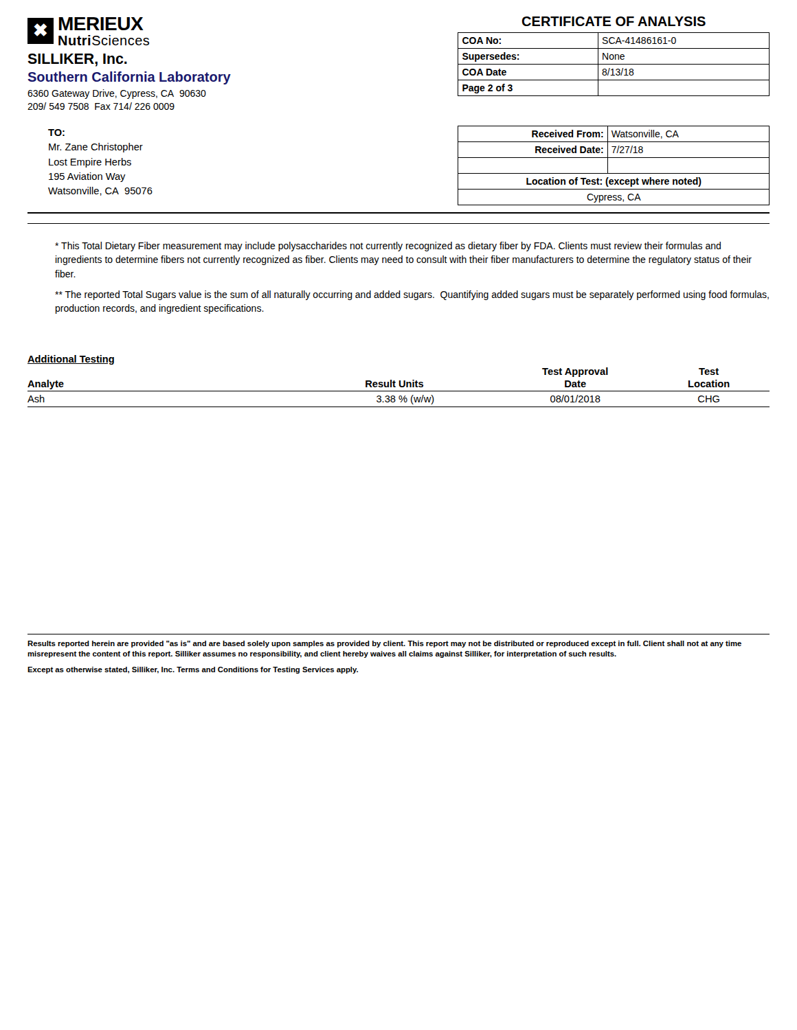✖
MERIEUX
Nutri Sciences
SILLIKER, Inc.
Southern California Laboratory
6360 Gateway Drive, Cypress, CA 90630
209/ 549 7508 Fax 714/ 226 0009
CERTIFICATE OF ANALYSIS
| COA No: | SCA-41486161-0 |
| Supersedes: | None |
| COA Date | 8/13/18 |
| Page 2 of 3 | |
TO:
Mr. Zane Christopher
Lost Empire Herbs
195 Aviation Way
Watsonville, CA 95076
| Received From: | Watsonville, CA |
| Received Date: | 7/27/18 |
| Location of Test: (except where noted) |
| Cypress, CA |
* This Total Dietary Fiber measurement may include polysaccharides not currently recognized as dietary fiber by FDA. Clients must review their formulas and ingredients to determine fibers not currently recognized as fiber. Clients may need to consult with their fiber manufacturers to determine the regulatory status of their fiber.
** The reported Total Sugars value is the sum of all naturally occurring and added sugars. Quantifying added sugars must be separately performed using food formulas, production records, and ingredient specifications.
Additional Testing
| | | | Test Approval | Test |
| --- | --- | --- | --- | --- |
| Analyte | Result | Units | Date | Location |
| Ash | 3.38 | % (w/w) | 08/01/2018 | CHG |
Results reported herein are provided "as is" and are based solely upon samples as provided by client. This report may not be distributed or reproduced except in full. Client shall not at any time misrepresent the content of this report. Silliker assumes no responsibility, and client hereby waives all claims against Silliker, for interpretation of such results.
Except as otherwise stated, Silliker, Inc. Terms and Conditions for Testing Services apply.